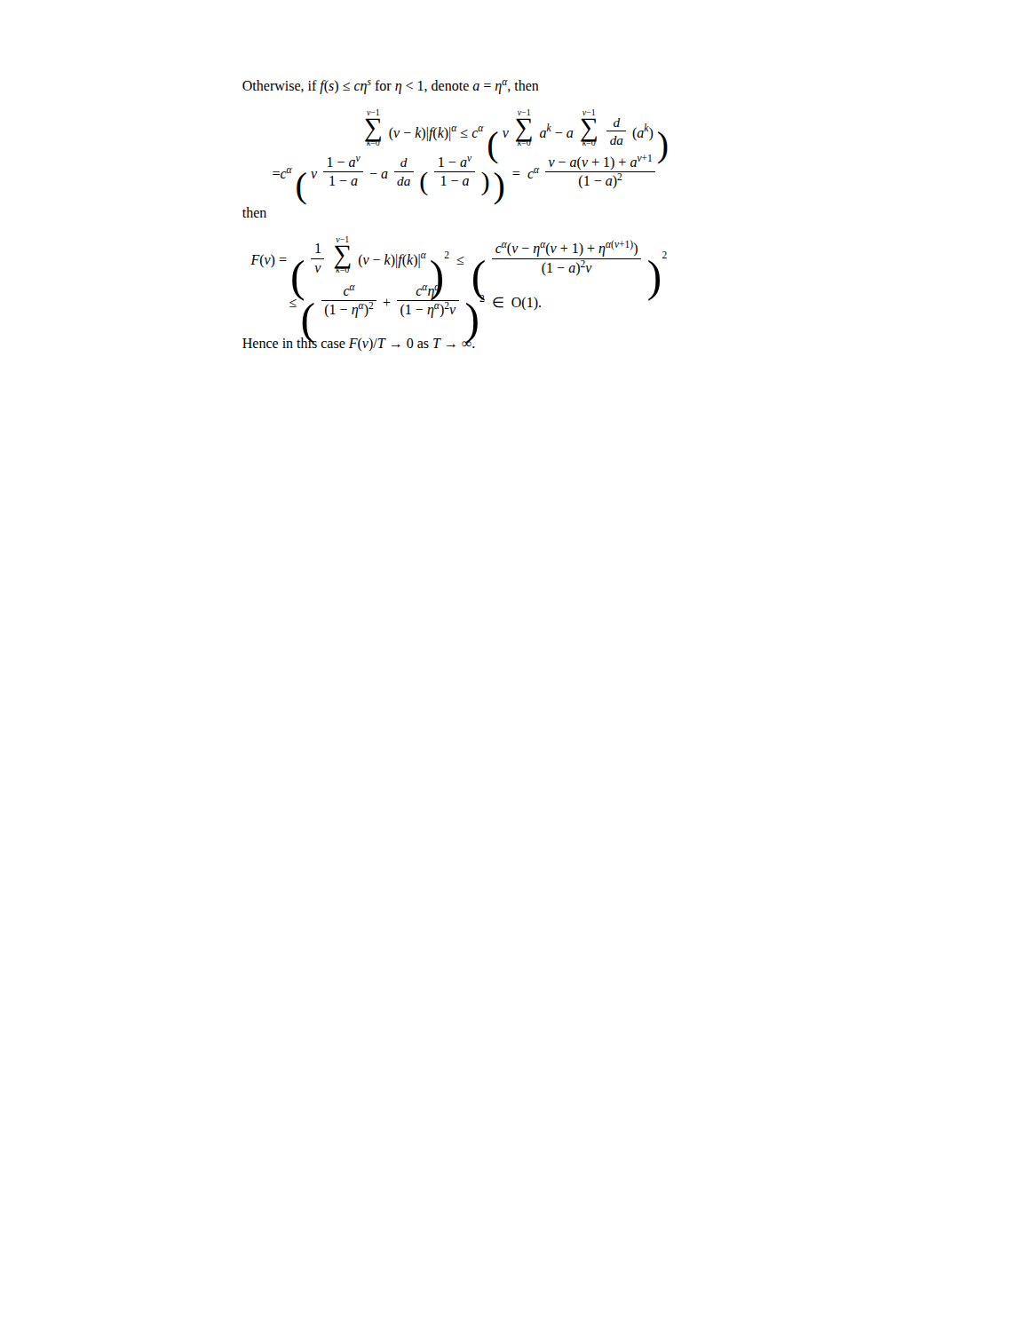Otherwise, if f(s) ≤ cηs for η < 1, denote a = ηα, then
v−1 ∑ k=0 (v − k)|f(k)|α ≤ cα ( v v−1 ∑ k=0 ak − a v−1 ∑ k=0 dda (ak) ) =cα ( v 1 − av 1 − a − a dda ( 1 − av 1 − a ) ) = cα v − a(v + 1) + av+1(1 − a)2
then
F(v) = ( 1 v v−1 ∑ k=0 (v − k)|f(k)|α )2 ≤ ( cα(v − ηα(v + 1) + ηα(v+1))(1 − a)2v )2 ≤ ( cα(1 − ηα)2 + cαηα(1 − ηα)2v )2 ∈ O(1).
Hence in this case F(v)/T → 0 as T → ∞.